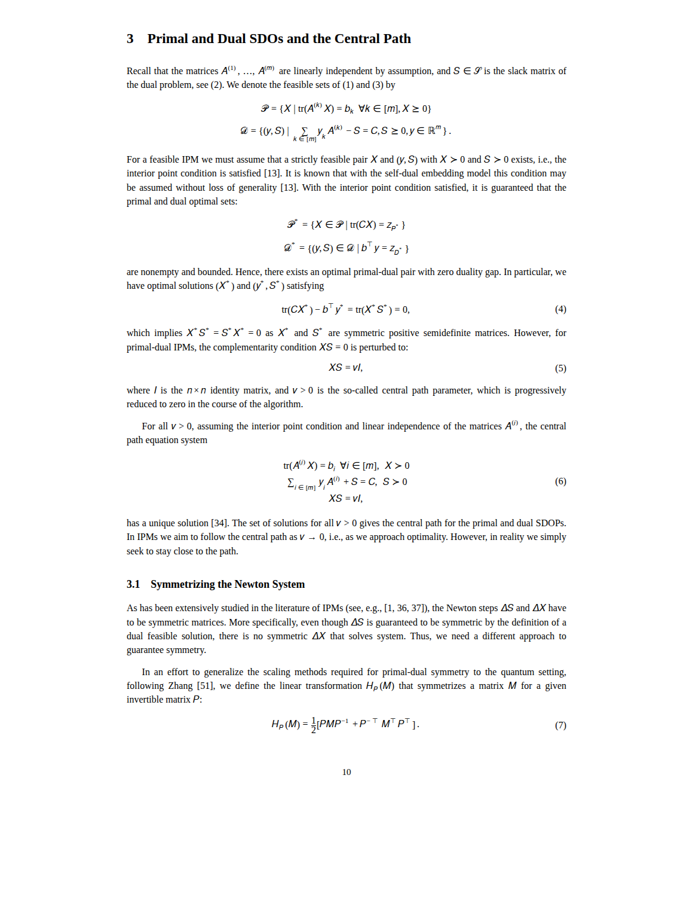3 Primal and Dual SDOs and the Central Path
Recall that the matrices A(1), …, A(m) are linearly independent by assumption, and S∈𝒮 is the slack matrix of the dual problem, see (2). We denote the feasible sets of (1) and (3) by
𝒫 = { X | tr ( A(k) X ) = bk ∀ k ∈ [m] , X ⪰ 0 }
𝒟 = { (y,S) | ∑k∈[m] yk A(k) − S = C , S ⪰ 0 , y ∈ ℝm } .
For a feasible IPM we must assume that a strictly feasible pair X and (y,S) with X≻0 and S≻0 exists, i.e., the interior point condition is satisfied [13]. It is known that with the self-dual embedding model this condition may be assumed without loss of generality [13]. With the interior point condition satisfied, it is guaranteed that the primal and dual optimal sets:
𝒫* = { X ∈ 𝒫 | tr (CX) = zP* }
𝒟* = { (y,S) ∈ 𝒟 | b⊤ y = zD* }
are nonempty and bounded. Hence, there exists an optimal primal-dual pair with zero duality gap. In particular, we have optimal solutions (X*) and (y*,S*) satisfying
tr (CX*) − b⊤ y* = tr (X*S*) = 0 , (4)
which implies X*S*=S*X*=0 as X* and S* are symmetric positive semidefinite matrices. However, for primal-dual IPMs, the complementarity condition XS=0 is perturbed to:
XS = νI , (5)
where I is the n×n identity matrix, and ν>0 is the so-called central path parameter, which is progressively reduced to zero in the course of the algorithm.
For all ν>0, assuming the interior point condition and linear independence of the matrices A(i), the central path equation system
tr (A(i)X) = bi ∀i∈[m] , X≻0 ∑i∈[m] yi A(i) + S = C , S≻0 XS=νI, (6)
has a unique solution [34]. The set of solutions for all ν>0 gives the central path for the primal and dual SDOPs. In IPMs we aim to follow the central path as ν→0, i.e., as we approach optimality. However, in reality we simply seek to stay close to the path.
3.1 Symmetrizing the Newton System
As has been extensively studied in the literature of IPMs (see, e.g., [1, 36, 37]), the Newton steps ΔS and ΔX have to be symmetric matrices. More specifically, even though ΔS is guaranteed to be symmetric by the definition of a dual feasible solution, there is no symmetric ΔX that solves system. Thus, we need a different approach to guarantee symmetry.
In an effort to generalize the scaling methods required for primal-dual symmetry to the quantum setting, following Zhang [51], we define the linear transformation HP(M) that symmetrizes a matrix M for a given invertible matrix P:
HP (M) = 12 [ PMP−1 + P−⊤ M⊤ P⊤ ] . (7)
10